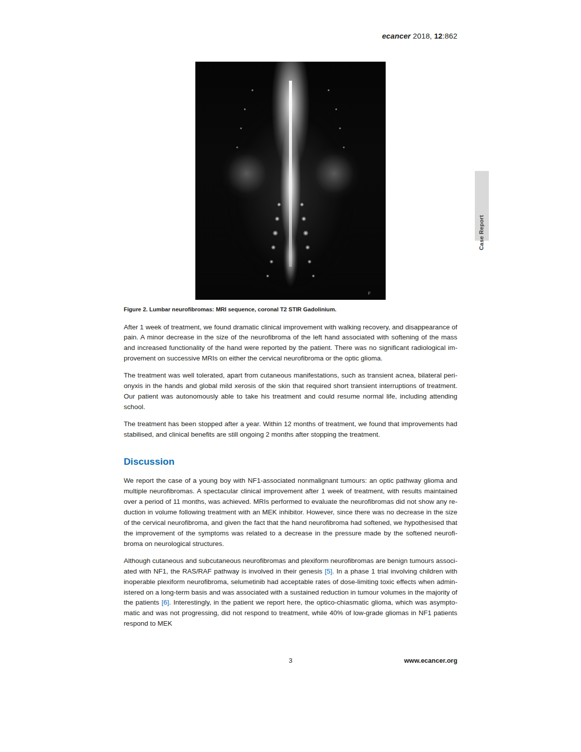ecancer 2018, 12:862
Case Report
F
Figure 2. Lumbar neurofibromas: MRI sequence, coronal T2 STIR Gadolinium.
After 1 week of treatment, we found dramatic clinical improvement with walking recovery, and disappearance of pain. A minor decrease in the size of the neurofibroma of the left hand associated with softening of the mass and increased functionality of the hand were reported by the patient. There was no significant radiological improvement on successive MRIs on either the cervical neurofibroma or the optic glioma.
The treatment was well tolerated, apart from cutaneous manifestations, such as transient acnea, bilateral perionyxis in the hands and global mild xerosis of the skin that required short transient interruptions of treatment. Our patient was autonomously able to take his treatment and could resume normal life, including attending school.
The treatment has been stopped after a year. Within 12 months of treatment, we found that improvements had stabilised, and clinical benefits are still ongoing 2 months after stopping the treatment.
Discussion
We report the case of a young boy with NF1-associated nonmalignant tumours: an optic pathway glioma and multiple neurofibromas. A spectacular clinical improvement after 1 week of treatment, with results maintained over a period of 11 months, was achieved. MRIs performed to evaluate the neurofibromas did not show any reduction in volume following treatment with an MEK inhibitor. However, since there was no decrease in the size of the cervical neurofibroma, and given the fact that the hand neurofibroma had softened, we hypothesised that the improvement of the symptoms was related to a decrease in the pressure made by the softened neurofibroma on neurological structures.
Although cutaneous and subcutaneous neurofibromas and plexiform neurofibromas are benign tumours associated with NF1, the RAS/RAF pathway is involved in their genesis [5]. In a phase 1 trial involving children with inoperable plexiform neurofibroma, selumetinib had acceptable rates of dose-limiting toxic effects when administered on a long-term basis and was associated with a sustained reduction in tumour volumes in the majority of the patients [6]. Interestingly, in the patient we report here, the optico-chiasmatic glioma, which was asymptomatic and was not progressing, did not respond to treatment, while 40% of low-grade gliomas in NF1 patients respond to MEK
3 www.ecancer.org